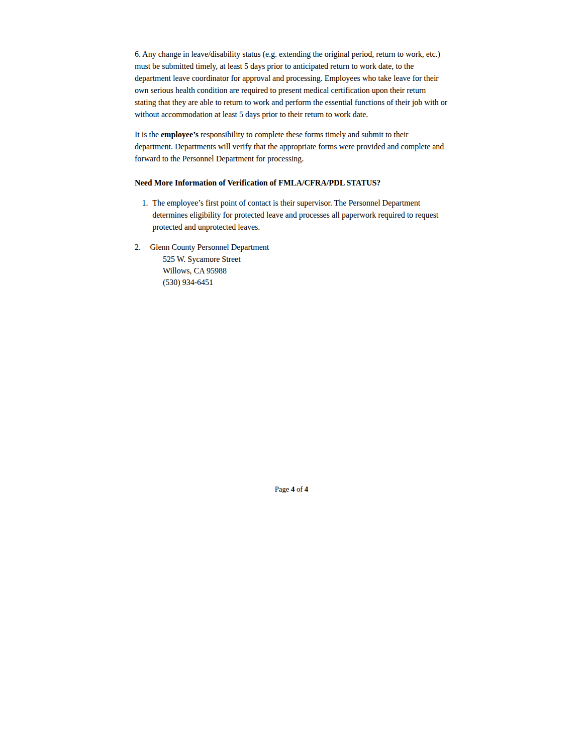6. Any change in leave/disability status (e.g. extending the original period, return to work, etc.) must be submitted timely, at least 5 days prior to anticipated return to work date, to the department leave coordinator for approval and processing. Employees who take leave for their own serious health condition are required to present medical certification upon their return stating that they are able to return to work and perform the essential functions of their job with or without accommodation at least 5 days prior to their return to work date.
It is the employee’s responsibility to complete these forms timely and submit to their department. Departments will verify that the appropriate forms were provided and complete and forward to the Personnel Department for processing.
Need More Information of Verification of FMLA/CFRA/PDL STATUS?
The employee’s first point of contact is their supervisor. The Personnel Department determines eligibility for protected leave and processes all paperwork required to request protected and unprotected leaves.
2.
Glenn County Personnel Department
525 W. Sycamore Street
Willows, CA 95988
(530) 934-6451
Page 4 of 4